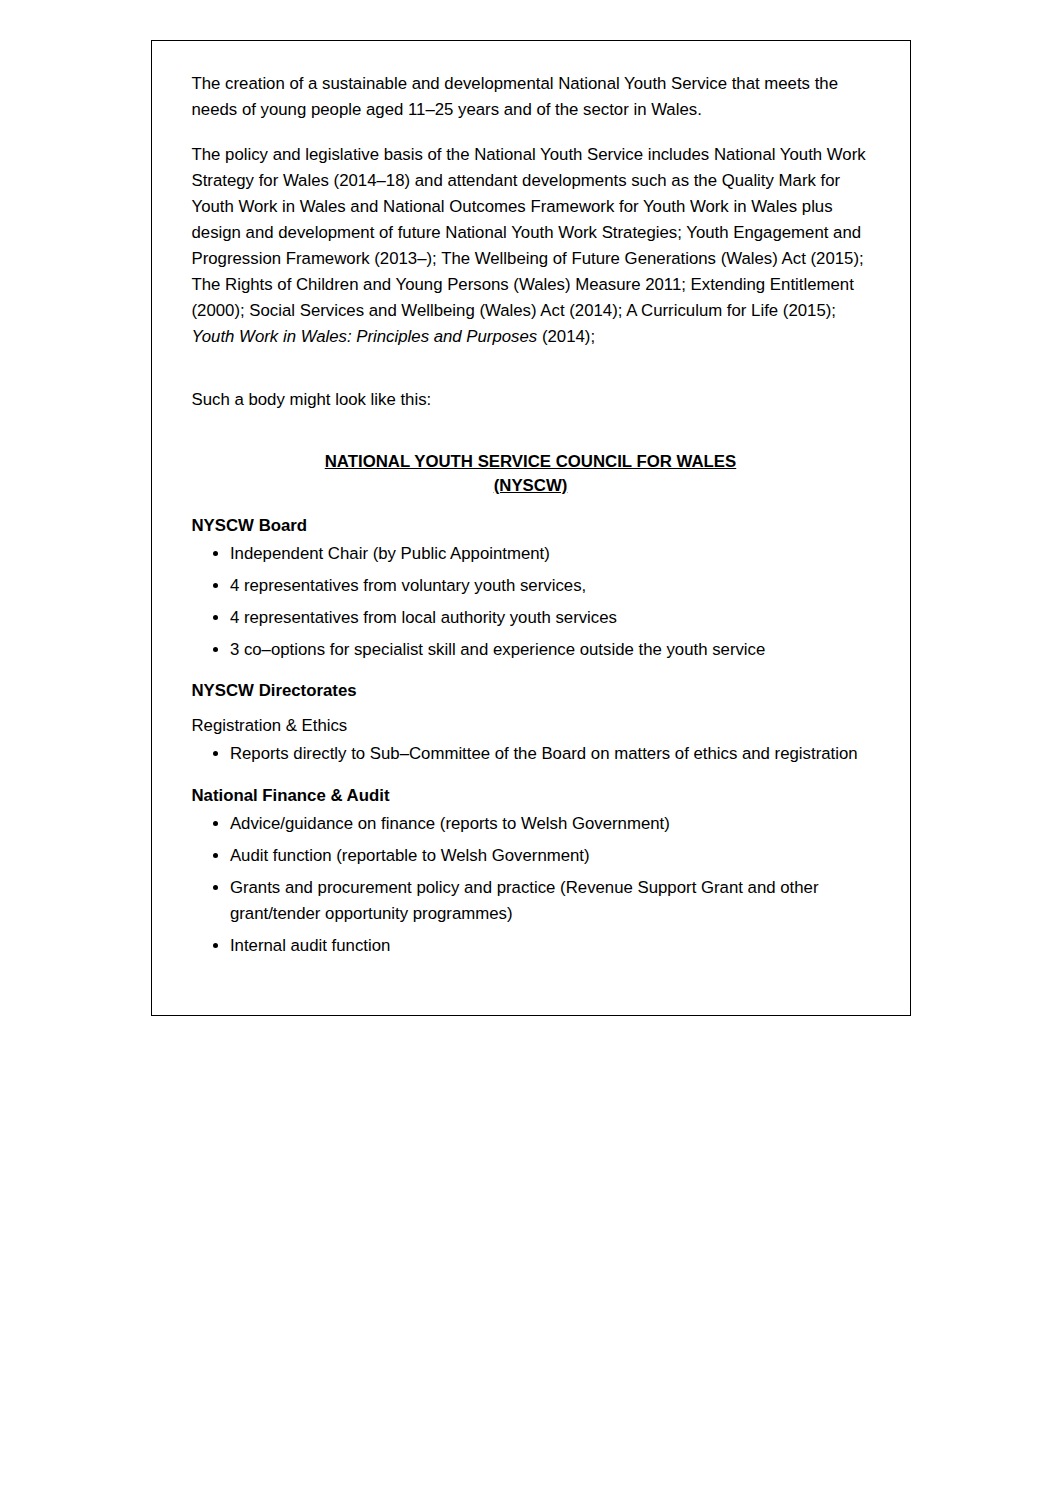The creation of a sustainable and developmental National Youth Service that meets the needs of young people aged 11–25 years and of the sector in Wales.
The policy and legislative basis of the National Youth Service includes National Youth Work Strategy for Wales (2014–18) and attendant developments such as the Quality Mark for Youth Work in Wales and National Outcomes Framework for Youth Work in Wales plus design and development of future National Youth Work Strategies; Youth Engagement and Progression Framework (2013–); The Wellbeing of Future Generations (Wales) Act (2015); The Rights of Children and Young Persons (Wales) Measure 2011; Extending Entitlement (2000); Social Services and Wellbeing (Wales) Act (2014); A Curriculum for Life (2015); Youth Work in Wales: Principles and Purposes (2014);
Such a body might look like this:
NATIONAL YOUTH SERVICE COUNCIL FOR WALES(NYSCW)
NYSCW Board
Independent Chair (by Public Appointment)
4 representatives from voluntary youth services,
4 representatives from local authority youth services
3 co–options for specialist skill and experience outside the youth service
NYSCW Directorates
Registration & Ethics
Reports directly to Sub–Committee of the Board on matters of ethics and registration
National Finance & Audit
Advice/guidance on finance (reports to Welsh Government)
Audit function (reportable to Welsh Government)
Grants and procurement policy and practice (Revenue Support Grant and other grant/tender opportunity programmes)
Internal audit function